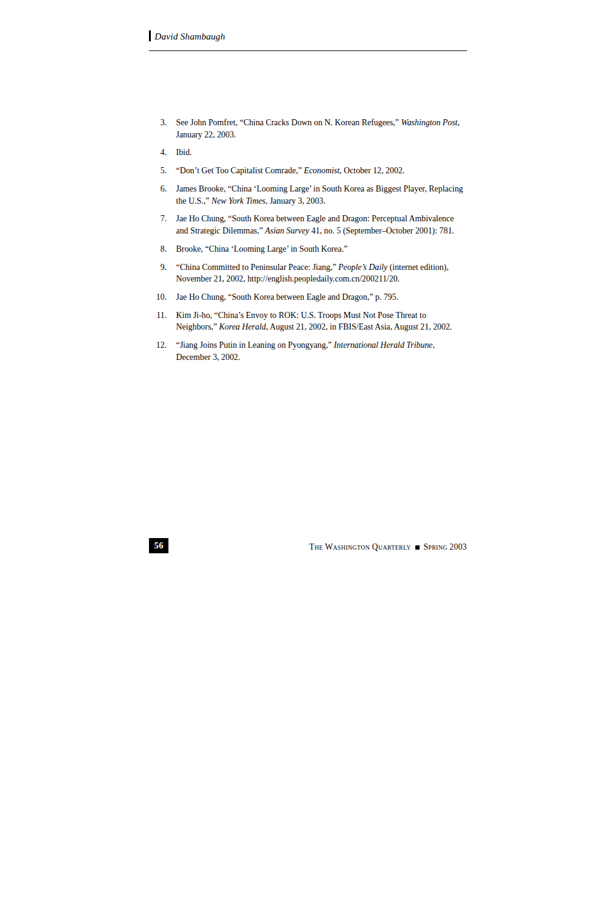David Shambaugh
3. See John Pomfret, “China Cracks Down on N. Korean Refugees,” Washington Post, January 22, 2003.
4. Ibid.
5.“Don’t Get Too Capitalist Comrade,” Economist, October 12, 2002.
6. James Brooke, “China ‘Looming Large’ in South Korea as Biggest Player, Replacing the U.S.,” New York Times, January 3, 2003.
7. Jae Ho Chung, “South Korea between Eagle and Dragon: Perceptual Ambivalence and Strategic Dilemmas,” Asian Survey 41, no. 5 (September–October 2001): 781.
8. Brooke, “China ‘Looming Large’ in South Korea.”
9.“China Committed to Peninsular Peace: Jiang,” People’s Daily (internet edition), November 21, 2002, http://english.peopledaily.com.cn/200211/20.
10. Jae Ho Chung, “South Korea between Eagle and Dragon,” p. 795.
11. Kim Ji-ho, “China’s Envoy to ROK: U.S. Troops Must Not Pose Threat to Neighbors,” Korea Herald, August 21, 2002, in FBIS/East Asia, August 21, 2002.
12.“Jiang Joins Putin in Leaning on Pyongyang,” International Herald Tribune, December 3, 2002.
56
The Washington Quarterly Spring 2003